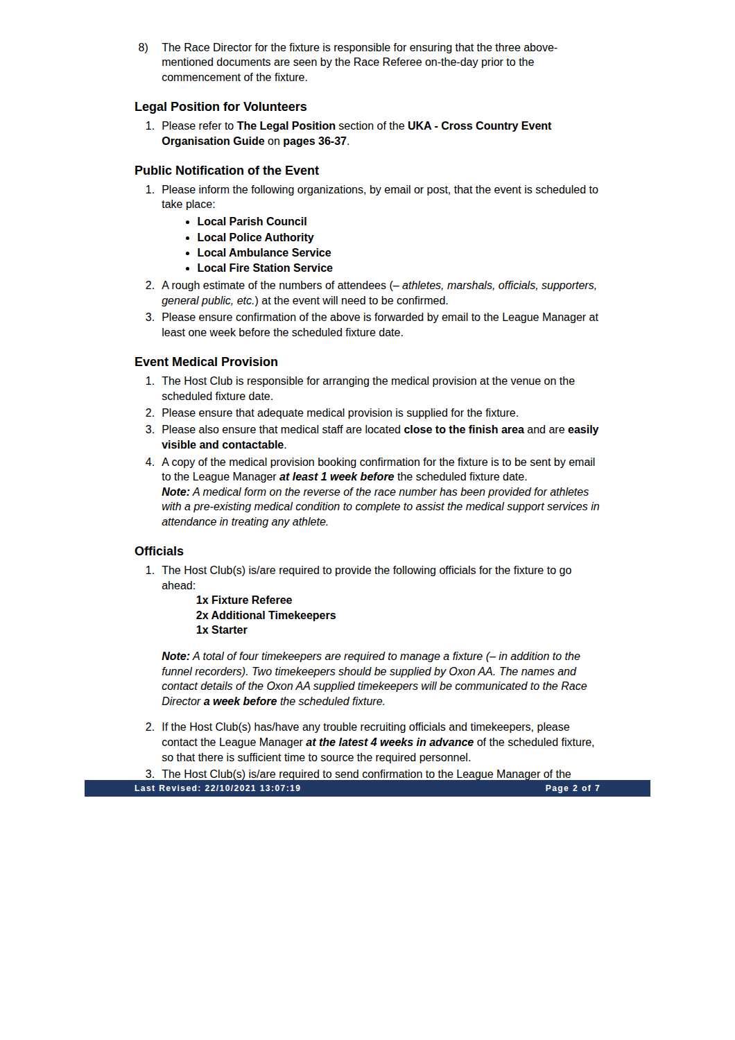8)
The Race Director for the fixture is responsible for ensuring that the three above-mentioned documents are seen by the Race Referee on-the-day prior to the commencement of the fixture.
Legal Position for Volunteers
Please refer to The Legal Position section of the UKA - Cross Country Event Organisation Guide on pages 36-37.
Public Notification of the Event
Please inform the following organizations, by email or post, that the event is scheduled to take place:
Local Parish Council
Local Police Authority
Local Ambulance Service
Local Fire Station Service
A rough estimate of the numbers of attendees (– athletes, marshals, officials, supporters, general public, etc.) at the event will need to be confirmed.
Please ensure confirmation of the above is forwarded by email to the League Manager at least one week before the scheduled fixture date.
Event Medical Provision
The Host Club is responsible for arranging the medical provision at the venue on the scheduled fixture date.
Please ensure that adequate medical provision is supplied for the fixture.
Please also ensure that medical staff are located close to the finish area and are easily visible and contactable.
A copy of the medical provision booking confirmation for the fixture is to be sent by email to the League Manager at least 1 week before the scheduled fixture date.
Note: A medical form on the reverse of the race number has been provided for athletes with a pre-existing medical condition to complete to assist the medical support services in attendance in treating any athlete.
Officials
The Host Club(s) is/are required to provide the following officials for the fixture to go ahead:
1x Fixture Referee
2x Additional Timekeepers
1x Starter
Note: A total of four timekeepers are required to manage a fixture (– in addition to the funnel recorders). Two timekeepers should be supplied by Oxon AA. The names and contact details of the Oxon AA supplied timekeepers will be communicated to the Race Director a week before the scheduled fixture.
If the Host Club(s) has/have any trouble recruiting officials and timekeepers, please contact the League Manager at the latest 4 weeks in advance of the scheduled fixture, so that there is sufficient time to source the required personnel.
The Host Club(s) is/are required to send confirmation to the League Manager of the names and contact details of all the officials and timekeepers who have been
Last Revised: 22/10/2021 13:07:19
Page 2 of 7